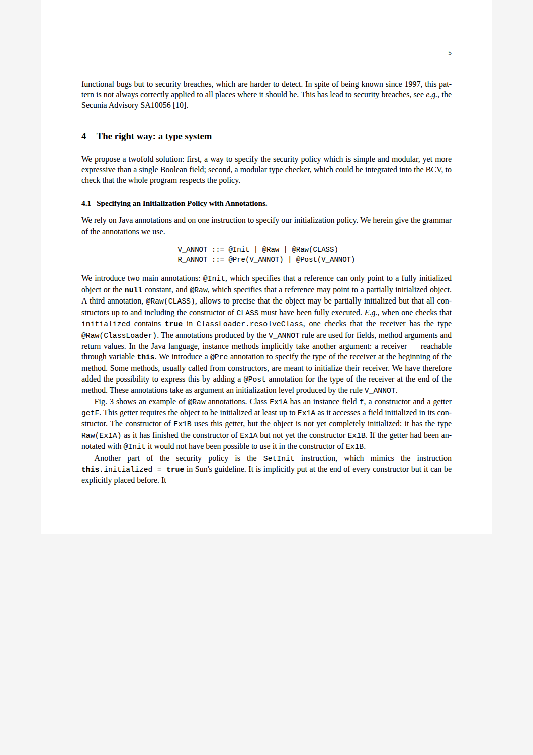5
functional bugs but to security breaches, which are harder to detect. In spite of being known since 1997, this pattern is not always correctly applied to all places where it should be. This has lead to security breaches, see e.g., the Secunia Advisory SA10056 [10].
4 The right way: a type system
We propose a twofold solution: first, a way to specify the security policy which is simple and modular, yet more expressive than a single Boolean field; second, a modular type checker, which could be integrated into the BCV, to check that the whole program respects the policy.
4.1 Specifying an Initialization Policy with Annotations.
We rely on Java annotations and on one instruction to specify our initialization policy. We herein give the grammar of the annotations we use.
V_ANNOT ::= @Init | @Raw | @Raw(CLASS)
R_ANNOT ::= @Pre(V_ANNOT) | @Post(V_ANNOT)
We introduce two main annotations: @Init, which specifies that a reference can only point to a fully initialized object or the null constant, and @Raw, which specifies that a reference may point to a partially initialized object. A third annotation, @Raw(CLASS), allows to precise that the object may be partially initialized but that all constructors up to and including the constructor of CLASS must have been fully executed. E.g., when one checks that initialized contains true in ClassLoader.resolveClass, one checks that the receiver has the type @Raw(ClassLoader). The annotations produced by the V_ANNOT rule are used for fields, method arguments and return values. In the Java language, instance methods implicitly take another argument: a receiver — reachable through variable this. We introduce a @Pre annotation to specify the type of the receiver at the beginning of the method. Some methods, usually called from constructors, are meant to initialize their receiver. We have therefore added the possibility to express this by adding a @Post annotation for the type of the receiver at the end of the method. These annotations take as argument an initialization level produced by the rule V_ANNOT.
Fig. 3 shows an example of @Raw annotations. Class Ex1A has an instance field f, a constructor and a getter getF. This getter requires the object to be initialized at least up to Ex1A as it accesses a field initialized in its constructor. The constructor of Ex1B uses this getter, but the object is not yet completely initialized: it has the type Raw(Ex1A) as it has finished the constructor of Ex1A but not yet the constructor Ex1B. If the getter had been annotated with @Init it would not have been possible to use it in the constructor of Ex1B.
Another part of the security policy is the SetInit instruction, which mimics the instruction this.initialized = true in Sun's guideline. It is implicitly put at the end of every constructor but it can be explicitly placed before. It